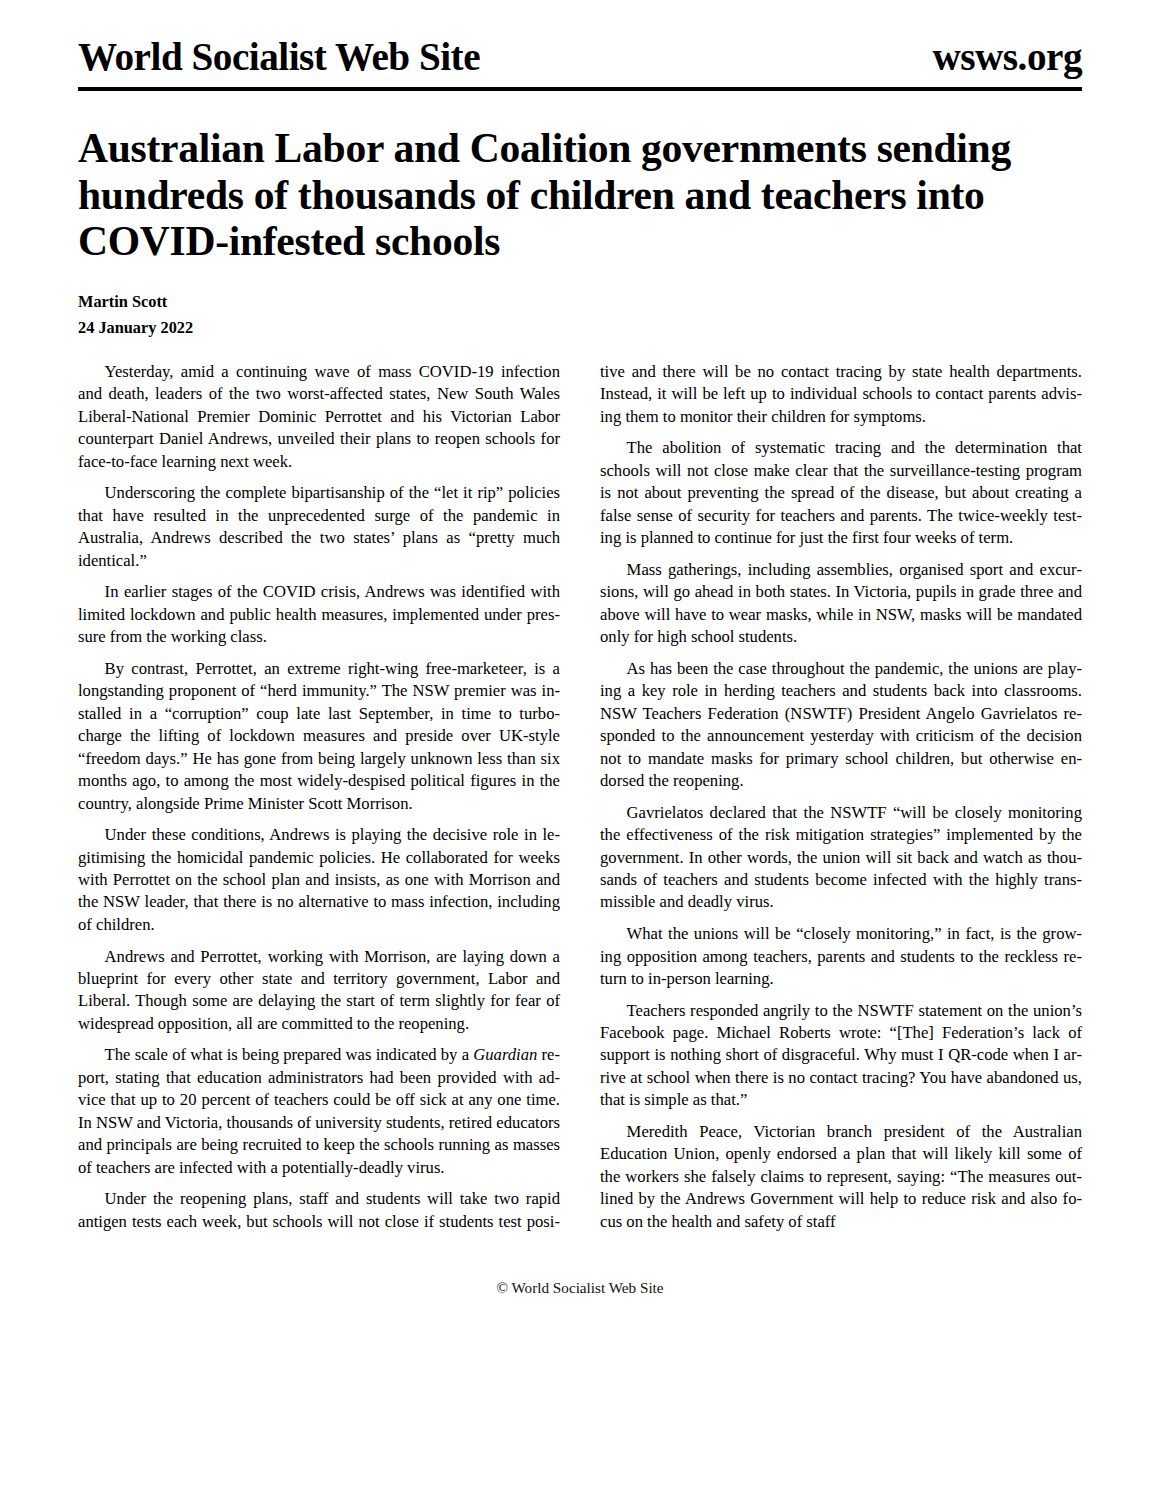World Socialist Web Site
wsws.org
Australian Labor and Coalition governments sending hundreds of thousands of children and teachers into COVID-infested schools
Martin Scott
24 January 2022
Yesterday, amid a continuing wave of mass COVID-19 infection and death, leaders of the two worst-affected states, New South Wales Liberal-National Premier Dominic Perrottet and his Victorian Labor counterpart Daniel Andrews, unveiled their plans to reopen schools for face-to-face learning next week.
Underscoring the complete bipartisanship of the “let it rip” policies that have resulted in the unprecedented surge of the pandemic in Australia, Andrews described the two states’ plans as “pretty much identical.”
In earlier stages of the COVID crisis, Andrews was identified with limited lockdown and public health measures, implemented under pressure from the working class.
By contrast, Perrottet, an extreme right-wing free-marketeer, is a longstanding proponent of “herd immunity.” The NSW premier was installed in a “corruption” coup late last September, in time to turbo-charge the lifting of lockdown measures and preside over UK-style “freedom days.” He has gone from being largely unknown less than six months ago, to among the most widely-despised political figures in the country, alongside Prime Minister Scott Morrison.
Under these conditions, Andrews is playing the decisive role in legitimising the homicidal pandemic policies. He collaborated for weeks with Perrottet on the school plan and insists, as one with Morrison and the NSW leader, that there is no alternative to mass infection, including of children.
Andrews and Perrottet, working with Morrison, are laying down a blueprint for every other state and territory government, Labor and Liberal. Though some are delaying the start of term slightly for fear of widespread opposition, all are committed to the reopening.
The scale of what is being prepared was indicated by a Guardian report, stating that education administrators had been provided with advice that up to 20 percent of teachers could be off sick at any one time. In NSW and Victoria, thousands of university students, retired educators and principals are being recruited to keep the schools running as masses of teachers are infected with a potentially-deadly virus.
Under the reopening plans, staff and students will take two rapid antigen tests each week, but schools will not close if students test positive and there will be no contact tracing by state health departments. Instead, it will be left up to individual schools to contact parents advising them to monitor their children for symptoms.
The abolition of systematic tracing and the determination that schools will not close make clear that the surveillance-testing program is not about preventing the spread of the disease, but about creating a false sense of security for teachers and parents. The twice-weekly testing is planned to continue for just the first four weeks of term.
Mass gatherings, including assemblies, organised sport and excursions, will go ahead in both states. In Victoria, pupils in grade three and above will have to wear masks, while in NSW, masks will be mandated only for high school students.
As has been the case throughout the pandemic, the unions are playing a key role in herding teachers and students back into classrooms. NSW Teachers Federation (NSWTF) President Angelo Gavrielatos responded to the announcement yesterday with criticism of the decision not to mandate masks for primary school children, but otherwise endorsed the reopening.
Gavrielatos declared that the NSWTF “will be closely monitoring the effectiveness of the risk mitigation strategies” implemented by the government. In other words, the union will sit back and watch as thousands of teachers and students become infected with the highly transmissible and deadly virus.
What the unions will be “closely monitoring,” in fact, is the growing opposition among teachers, parents and students to the reckless return to in-person learning.
Teachers responded angrily to the NSWTF statement on the union’s Facebook page. Michael Roberts wrote: “[The] Federation’s lack of support is nothing short of disgraceful. Why must I QR-code when I arrive at school when there is no contact tracing? You have abandoned us, that is simple as that.”
Meredith Peace, Victorian branch president of the Australian Education Union, openly endorsed a plan that will likely kill some of the workers she falsely claims to represent, saying: “The measures outlined by the Andrews Government will help to reduce risk and also focus on the health and safety of staff
© World Socialist Web Site